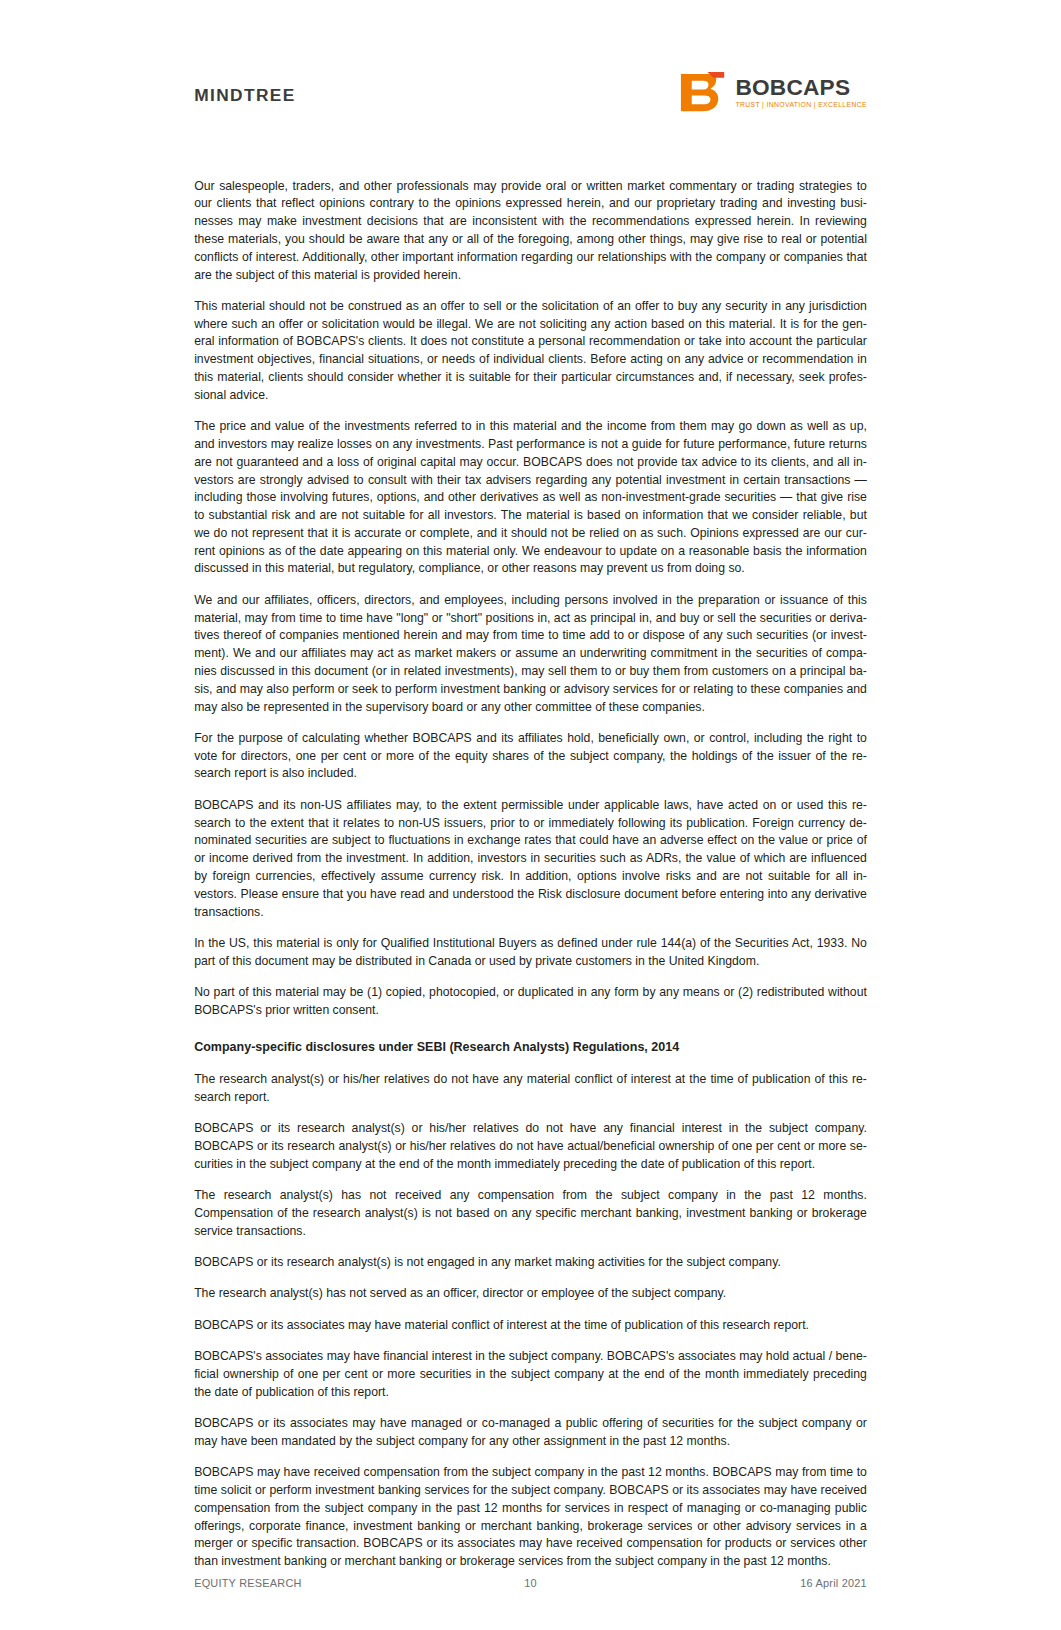MINDTREE
BOBCAPS TRUST | INNOVATION | EXCELLENCE
Our salespeople, traders, and other professionals may provide oral or written market commentary or trading strategies to our clients that reflect opinions contrary to the opinions expressed herein, and our proprietary trading and investing businesses may make investment decisions that are inconsistent with the recommendations expressed herein. In reviewing these materials, you should be aware that any or all of the foregoing, among other things, may give rise to real or potential conflicts of interest. Additionally, other important information regarding our relationships with the company or companies that are the subject of this material is provided herein.
This material should not be construed as an offer to sell or the solicitation of an offer to buy any security in any jurisdiction where such an offer or solicitation would be illegal. We are not soliciting any action based on this material. It is for the general information of BOBCAPS's clients. It does not constitute a personal recommendation or take into account the particular investment objectives, financial situations, or needs of individual clients. Before acting on any advice or recommendation in this material, clients should consider whether it is suitable for their particular circumstances and, if necessary, seek professional advice.
The price and value of the investments referred to in this material and the income from them may go down as well as up, and investors may realize losses on any investments. Past performance is not a guide for future performance, future returns are not guaranteed and a loss of original capital may occur. BOBCAPS does not provide tax advice to its clients, and all investors are strongly advised to consult with their tax advisers regarding any potential investment in certain transactions — including those involving futures, options, and other derivatives as well as non-investment-grade securities — that give rise to substantial risk and are not suitable for all investors. The material is based on information that we consider reliable, but we do not represent that it is accurate or complete, and it should not be relied on as such. Opinions expressed are our current opinions as of the date appearing on this material only. We endeavour to update on a reasonable basis the information discussed in this material, but regulatory, compliance, or other reasons may prevent us from doing so.
We and our affiliates, officers, directors, and employees, including persons involved in the preparation or issuance of this material, may from time to time have "long" or "short" positions in, act as principal in, and buy or sell the securities or derivatives thereof of companies mentioned herein and may from time to time add to or dispose of any such securities (or investment). We and our affiliates may act as market makers or assume an underwriting commitment in the securities of companies discussed in this document (or in related investments), may sell them to or buy them from customers on a principal basis, and may also perform or seek to perform investment banking or advisory services for or relating to these companies and may also be represented in the supervisory board or any other committee of these companies.
For the purpose of calculating whether BOBCAPS and its affiliates hold, beneficially own, or control, including the right to vote for directors, one per cent or more of the equity shares of the subject company, the holdings of the issuer of the research report is also included.
BOBCAPS and its non-US affiliates may, to the extent permissible under applicable laws, have acted on or used this research to the extent that it relates to non-US issuers, prior to or immediately following its publication. Foreign currency denominated securities are subject to fluctuations in exchange rates that could have an adverse effect on the value or price of or income derived from the investment. In addition, investors in securities such as ADRs, the value of which are influenced by foreign currencies, effectively assume currency risk. In addition, options involve risks and are not suitable for all investors. Please ensure that you have read and understood the Risk disclosure document before entering into any derivative transactions.
In the US, this material is only for Qualified Institutional Buyers as defined under rule 144(a) of the Securities Act, 1933. No part of this document may be distributed in Canada or used by private customers in the United Kingdom.
No part of this material may be (1) copied, photocopied, or duplicated in any form by any means or (2) redistributed without BOBCAPS's prior written consent.
Company-specific disclosures under SEBI (Research Analysts) Regulations, 2014
The research analyst(s) or his/her relatives do not have any material conflict of interest at the time of publication of this research report.
BOBCAPS or its research analyst(s) or his/her relatives do not have any financial interest in the subject company. BOBCAPS or its research analyst(s) or his/her relatives do not have actual/beneficial ownership of one per cent or more securities in the subject company at the end of the month immediately preceding the date of publication of this report.
The research analyst(s) has not received any compensation from the subject company in the past 12 months. Compensation of the research analyst(s) is not based on any specific merchant banking, investment banking or brokerage service transactions.
BOBCAPS or its research analyst(s) is not engaged in any market making activities for the subject company.
The research analyst(s) has not served as an officer, director or employee of the subject company.
BOBCAPS or its associates may have material conflict of interest at the time of publication of this research report.
BOBCAPS's associates may have financial interest in the subject company. BOBCAPS's associates may hold actual / beneficial ownership of one per cent or more securities in the subject company at the end of the month immediately preceding the date of publication of this report.
BOBCAPS or its associates may have managed or co-managed a public offering of securities for the subject company or may have been mandated by the subject company for any other assignment in the past 12 months.
BOBCAPS may have received compensation from the subject company in the past 12 months. BOBCAPS may from time to time solicit or perform investment banking services for the subject company. BOBCAPS or its associates may have received compensation from the subject company in the past 12 months for services in respect of managing or co-managing public offerings, corporate finance, investment banking or merchant banking, brokerage services or other advisory services in a merger or specific transaction. BOBCAPS or its associates may have received compensation for products or services other than investment banking or merchant banking or brokerage services from the subject company in the past 12 months.
EQUITY RESEARCH 10 16 April 2021